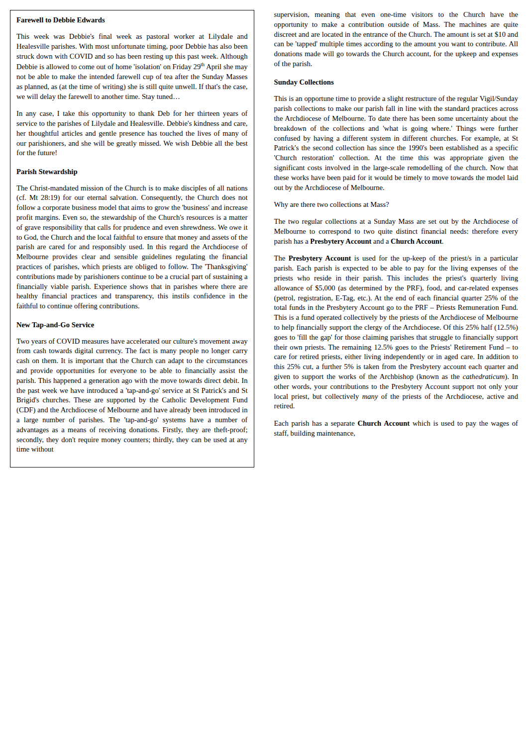Farewell to Debbie Edwards
This week was Debbie's final week as pastoral worker at Lilydale and Healesville parishes. With most unfortunate timing, poor Debbie has also been struck down with COVID and so has been resting up this past week. Although Debbie is allowed to come out of home 'isolation' on Friday 29th April she may not be able to make the intended farewell cup of tea after the Sunday Masses as planned, as (at the time of writing) she is still quite unwell. If that's the case, we will delay the farewell to another time. Stay tuned…
In any case, I take this opportunity to thank Deb for her thirteen years of service to the parishes of Lilydale and Healesville. Debbie's kindness and care, her thoughtful articles and gentle presence has touched the lives of many of our parishioners, and she will be greatly missed. We wish Debbie all the best for the future!
Parish Stewardship
The Christ-mandated mission of the Church is to make disciples of all nations (cf. Mt 28:19) for our eternal salvation. Consequently, the Church does not follow a corporate business model that aims to grow the 'business' and increase profit margins. Even so, the stewardship of the Church's resources is a matter of grave responsibility that calls for prudence and even shrewdness. We owe it to God, the Church and the local faithful to ensure that money and assets of the parish are cared for and responsibly used. In this regard the Archdiocese of Melbourne provides clear and sensible guidelines regulating the financial practices of parishes, which priests are obliged to follow. The 'Thanksgiving' contributions made by parishioners continue to be a crucial part of sustaining a financially viable parish. Experience shows that in parishes where there are healthy financial practices and transparency, this instils confidence in the faithful to continue offering contributions.
New Tap-and-Go Service
Two years of COVID measures have accelerated our culture's movement away from cash towards digital currency. The fact is many people no longer carry cash on them. It is important that the Church can adapt to the circumstances and provide opportunities for everyone to be able to financially assist the parish. This happened a generation ago with the move towards direct debit. In the past week we have introduced a 'tap-and-go' service at St Patrick's and St Brigid's churches. These are supported by the Catholic Development Fund (CDF) and the Archdiocese of Melbourne and have already been introduced in a large number of parishes. The 'tap-and-go' systems have a number of advantages as a means of receiving donations. Firstly, they are theft-proof; secondly, they don't require money counters; thirdly, they can be used at any time without
supervision, meaning that even one-time visitors to the Church have the opportunity to make a contribution outside of Mass. The machines are quite discreet and are located in the entrance of the Church. The amount is set at $10 and can be 'tapped' multiple times according to the amount you want to contribute. All donations made will go towards the Church account, for the upkeep and expenses of the parish.
Sunday Collections
This is an opportune time to provide a slight restructure of the regular Vigil/Sunday parish collections to make our parish fall in line with the standard practices across the Archdiocese of Melbourne. To date there has been some uncertainty about the breakdown of the collections and 'what is going where.' Things were further confused by having a different system in different churches. For example, at St Patrick's the second collection has since the 1990's been established as a specific 'Church restoration' collection. At the time this was appropriate given the significant costs involved in the large-scale remodelling of the church. Now that these works have been paid for it would be timely to move towards the model laid out by the Archdiocese of Melbourne.
Why are there two collections at Mass?
The two regular collections at a Sunday Mass are set out by the Archdiocese of Melbourne to correspond to two quite distinct financial needs: therefore every parish has a Presbytery Account and a Church Account.
The Presbytery Account is used for the up-keep of the priest/s in a particular parish. Each parish is expected to be able to pay for the living expenses of the priests who reside in their parish. This includes the priest's quarterly living allowance of $5,000 (as determined by the PRF), food, and car-related expenses (petrol, registration, E-Tag, etc.). At the end of each financial quarter 25% of the total funds in the Presbytery Account go to the PRF – Priests Remuneration Fund. This is a fund operated collectively by the priests of the Archdiocese of Melbourne to help financially support the clergy of the Archdiocese. Of this 25% half (12.5%) goes to 'fill the gap' for those claiming parishes that struggle to financially support their own priests. The remaining 12.5% goes to the Priests' Retirement Fund – to care for retired priests, either living independently or in aged care. In addition to this 25% cut, a further 5% is taken from the Presbytery account each quarter and given to support the works of the Archbishop (known as the cathedraticum). In other words, your contributions to the Presbytery Account support not only your local priest, but collectively many of the priests of the Archdiocese, active and retired.
Each parish has a separate Church Account which is used to pay the wages of staff, building maintenance,